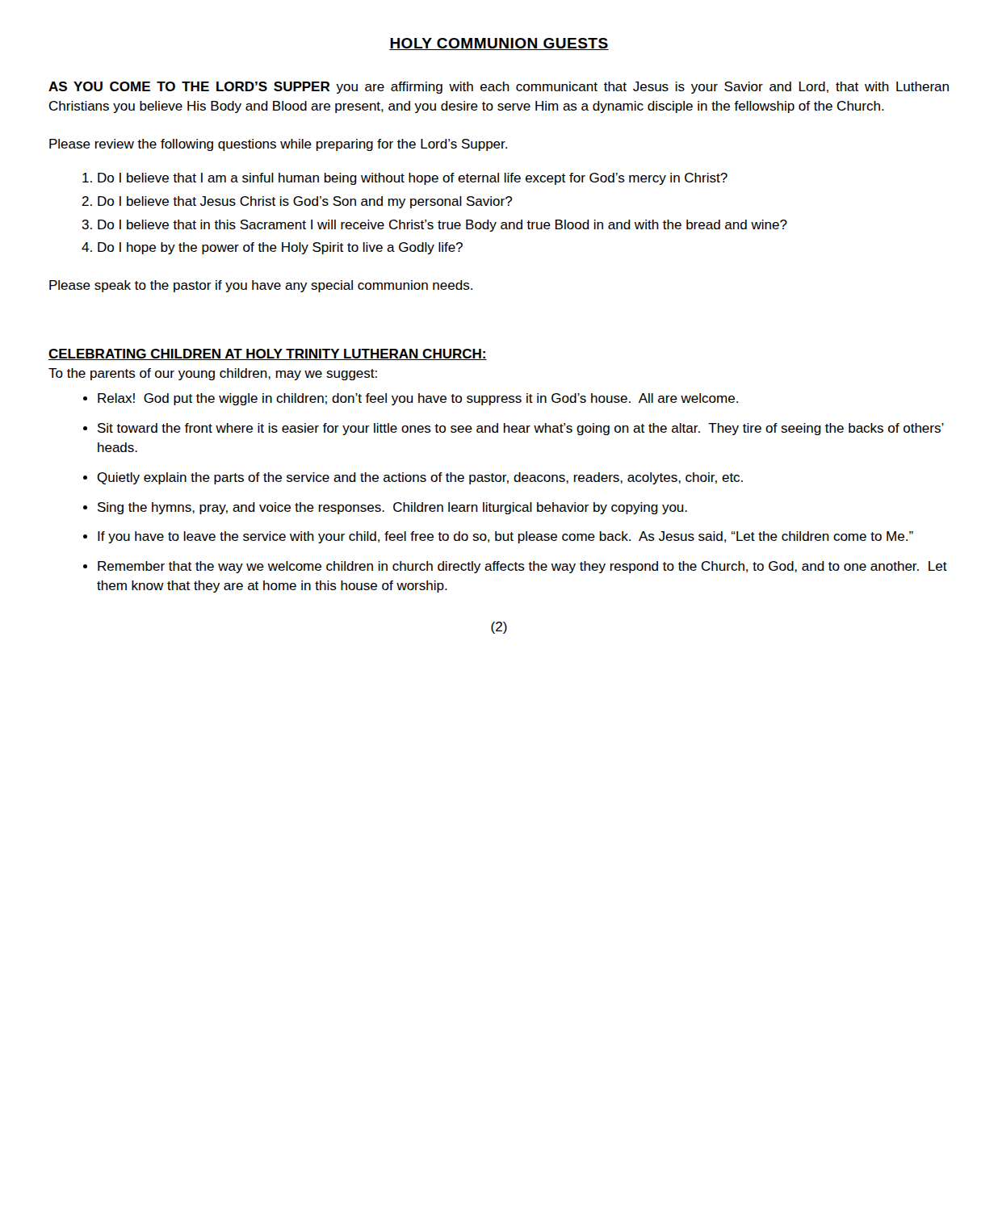HOLY COMMUNION GUESTS
AS YOU COME TO THE LORD’S SUPPER you are affirming with each communicant that Jesus is your Savior and Lord, that with Lutheran Christians you believe His Body and Blood are present, and you desire to serve Him as a dynamic disciple in the fellowship of the Church.
Please review the following questions while preparing for the Lord’s Supper.
Do I believe that I am a sinful human being without hope of eternal life except for God’s mercy in Christ?
Do I believe that Jesus Christ is God’s Son and my personal Savior?
Do I believe that in this Sacrament I will receive Christ’s true Body and true Blood in and with the bread and wine?
Do I hope by the power of the Holy Spirit to live a Godly life?
Please speak to the pastor if you have any special communion needs.
CELEBRATING CHILDREN AT HOLY TRINITY LUTHERAN CHURCH:
To the parents of our young children, may we suggest:
Relax! God put the wiggle in children; don’t feel you have to suppress it in God’s house. All are welcome.
Sit toward the front where it is easier for your little ones to see and hear what’s going on at the altar. They tire of seeing the backs of others’ heads.
Quietly explain the parts of the service and the actions of the pastor, deacons, readers, acolytes, choir, etc.
Sing the hymns, pray, and voice the responses. Children learn liturgical behavior by copying you.
If you have to leave the service with your child, feel free to do so, but please come back. As Jesus said, “Let the children come to Me.”
Remember that the way we welcome children in church directly affects the way they respond to the Church, to God, and to one another. Let them know that they are at home in this house of worship.
(2)